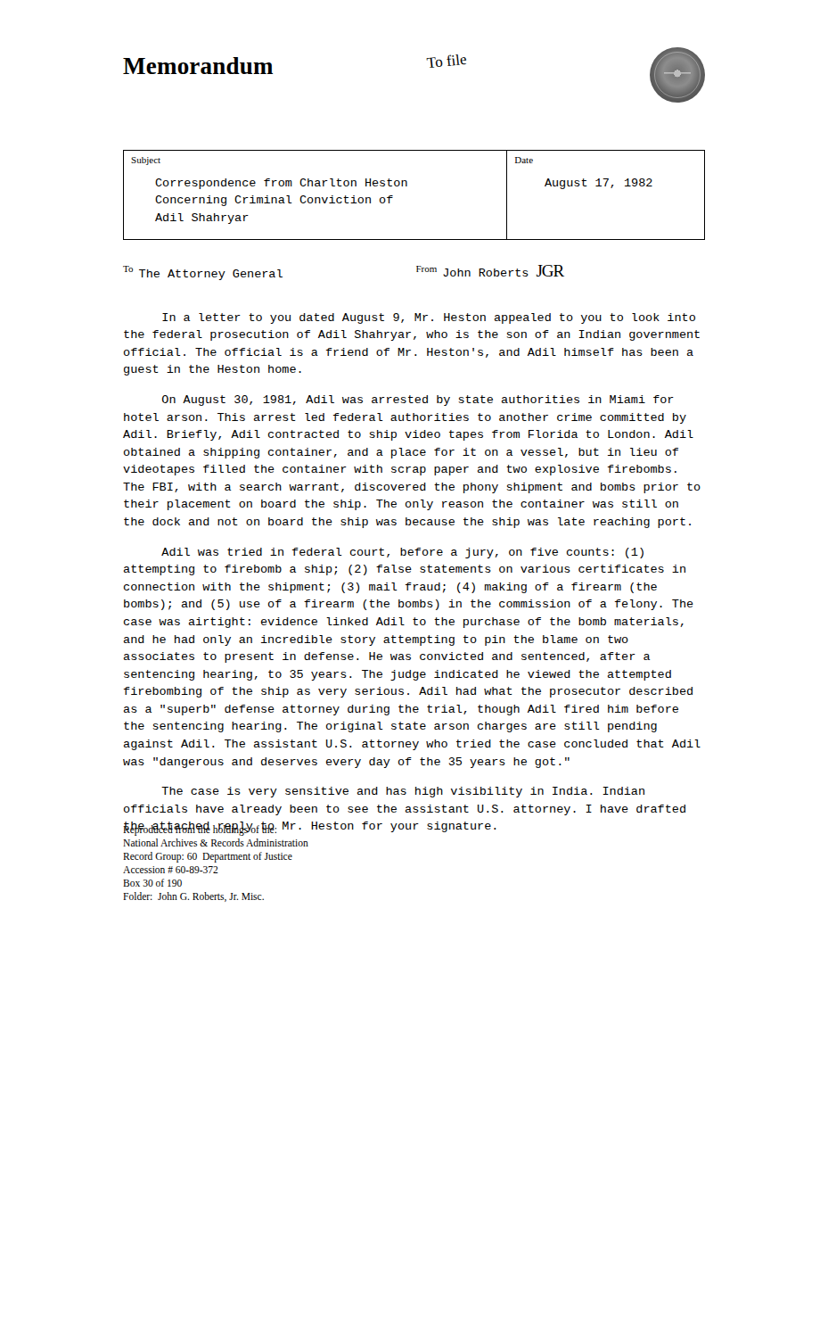Memorandum
To file
| Subject Correspondence from Charlton Heston Concerning Criminal Conviction of Adil Shahryar | Date August 17, 1982 |
To The Attorney General
From John RobertsJGR
In a letter to you dated August 9, Mr. Heston appealed to you to look into the federal prosecution of Adil Shahryar, who is the son of an Indian government official. The official is a friend of Mr. Heston's, and Adil himself has been a guest in the Heston home.
On August 30, 1981, Adil was arrested by state authorities in Miami for hotel arson. This arrest led federal authorities to another crime committed by Adil. Briefly, Adil contracted to ship video tapes from Florida to London. Adil obtained a shipping container, and a place for it on a vessel, but in lieu of videotapes filled the container with scrap paper and two explosive firebombs. The FBI, with a search warrant, discovered the phony shipment and bombs prior to their placement on board the ship. The only reason the container was still on the dock and not on board the ship was because the ship was late reaching port.
Adil was tried in federal court, before a jury, on five counts: (1) attempting to firebomb a ship; (2) false statements on various certificates in connection with the shipment; (3) mail fraud; (4) making of a firearm (the bombs); and (5) use of a firearm (the bombs) in the commission of a felony. The case was airtight: evidence linked Adil to the purchase of the bomb materials, and he had only an incredible story attempting to pin the blame on two associates to present in defense. He was convicted and sentenced, after a sentencing hearing, to 35 years. The judge indicated he viewed the attempted firebombing of the ship as very serious. Adil had what the prosecutor described as a "superb" defense attorney during the trial, though Adil fired him before the sentencing hearing. The original state arson charges are still pending against Adil. The assistant U.S. attorney who tried the case concluded that Adil was "dangerous and deserves every day of the 35 years he got."
The case is very sensitive and has high visibility in India. Indian officials have already been to see the assistant U.S. attorney. I have drafted the attached reply to Mr. Heston for your signature.
Reproduced from the holdings of the:
National Archives & Records Administration
Record Group: 60 Department of Justice
Accession # 60-89-372
Box 30 of 190
Folder: John G. Roberts, Jr. Misc.